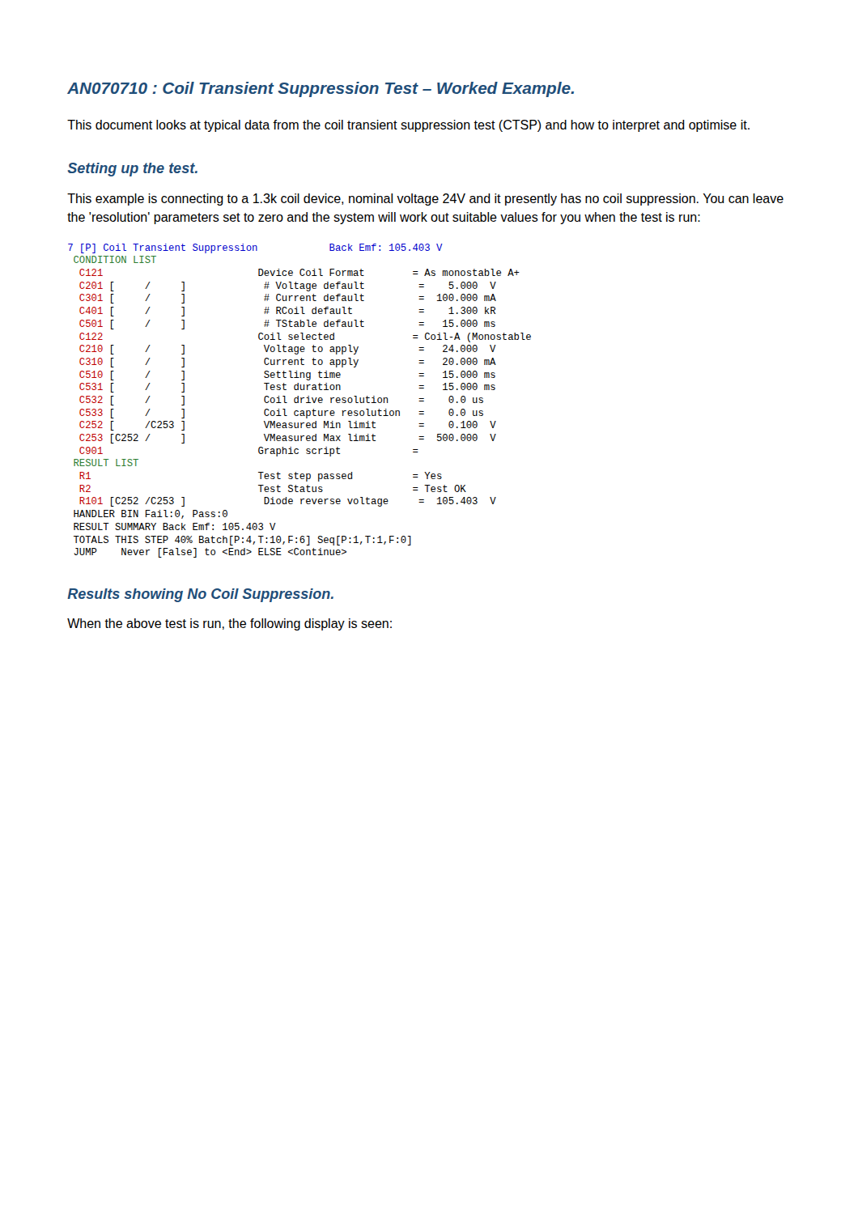AN070710 : Coil Transient Suppression Test – Worked Example.
This document looks at typical data from the coil transient suppression test (CTSP) and how to interpret and optimise it.
Setting up the test.
This example is connecting to a 1.3k coil device, nominal voltage 24V and it presently has no coil suppression. You can leave the 'resolution' parameters set to zero and the system will work out suitable values for you when the test is run:
7 [P] Coil Transient Suppression Back Emf: 105.403 V CONDITION LIST C121 Device Coil Format = As monostable A+ C201 [ / ] # Voltage default = 5.000 V C301 [ / ] # Current default = 100.000 mA C401 [ / ] # RCoil default = 1.300 kR C501 [ / ] # TStable default = 15.000 ms C122 Coil selected = Coil-A (Monostable C210 [ / ] Voltage to apply = 24.000 V C310 [ / ] Current to apply = 20.000 mA C510 [ / ] Settling time = 15.000 ms C531 [ / ] Test duration = 15.000 ms C532 [ / ] Coil drive resolution = 0.0 us C533 [ / ] Coil capture resolution = 0.0 us C252 [ /C253 ] VMeasured Min limit = 0.100 V C253 [C252 / ] VMeasured Max limit = 500.000 V C901 Graphic script = RESULT LIST R1 Test step passed = Yes R2 Test Status = Test OK R101 [C252 /C253 ] Diode reverse voltage = 105.403 V HANDLER BIN Fail:0, Pass:0 RESULT SUMMARY Back Emf: 105.403 V TOTALS THIS STEP 40% Batch[P:4,T:10,F:6] Seq[P:1,T:1,F:0] JUMP Never [False] to <End> ELSE <Continue>
Results showing No Coil Suppression.
When the above test is run, the following display is seen: